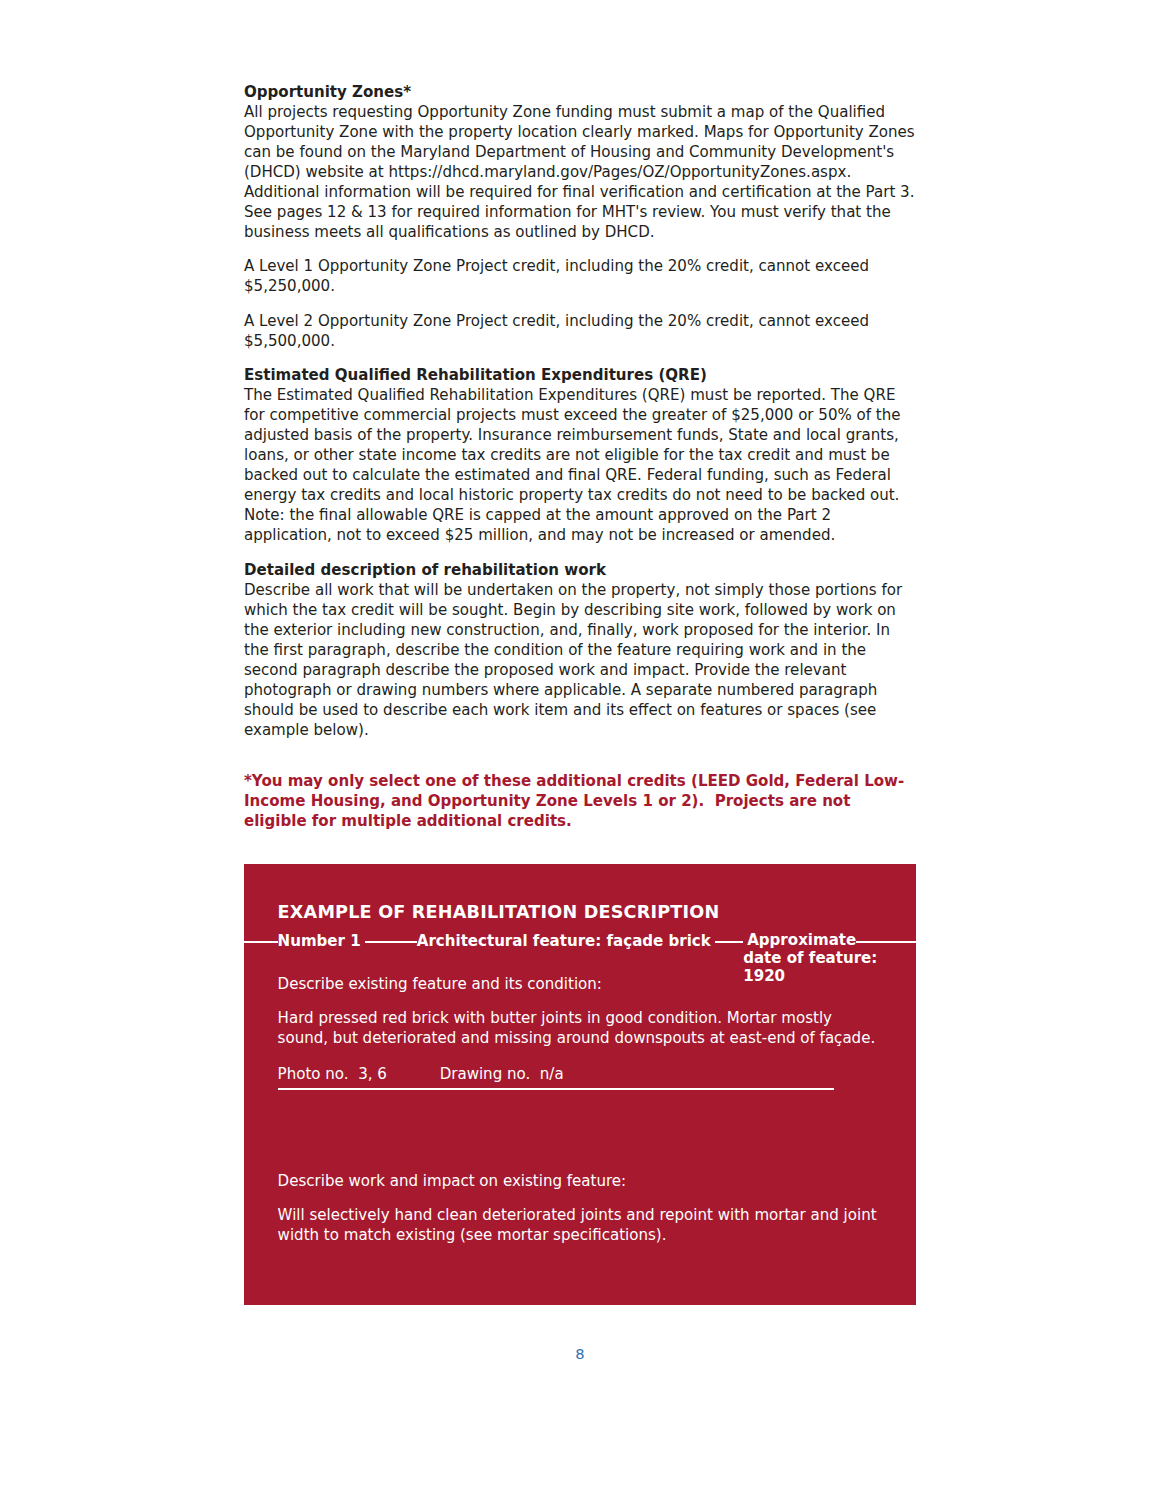Opportunity Zones*
All projects requesting Opportunity Zone funding must submit a map of the Qualified Opportunity Zone with the property location clearly marked. Maps for Opportunity Zones can be found on the Maryland Department of Housing and Community Development's (DHCD) website at https://dhcd.maryland.gov/Pages/OZ/OpportunityZones.aspx. Additional information will be required for final verification and certification at the Part 3. See pages 12 & 13 for required information for MHT's review. You must verify that the business meets all qualifications as outlined by DHCD.
A Level 1 Opportunity Zone Project credit, including the 20% credit, cannot exceed $5,250,000.
A Level 2 Opportunity Zone Project credit, including the 20% credit, cannot exceed $5,500,000.
Estimated Qualified Rehabilitation Expenditures (QRE)
The Estimated Qualified Rehabilitation Expenditures (QRE) must be reported. The QRE for competitive commercial projects must exceed the greater of $25,000 or 50% of the adjusted basis of the property. Insurance reimbursement funds, State and local grants, loans, or other state income tax credits are not eligible for the tax credit and must be backed out to calculate the estimated and final QRE. Federal funding, such as Federal energy tax credits and local historic property tax credits do not need to be backed out. Note: the final allowable QRE is capped at the amount approved on the Part 2 application, not to exceed $25 million, and may not be increased or amended.
Detailed description of rehabilitation work
Describe all work that will be undertaken on the property, not simply those portions for which the tax credit will be sought. Begin by describing site work, followed by work on the exterior including new construction, and, finally, work proposed for the interior. In the first paragraph, describe the condition of the feature requiring work and in the second paragraph describe the proposed work and impact. Provide the relevant photograph or drawing numbers where applicable. A separate numbered paragraph should be used to describe each work item and its effect on features or spaces (see example below).
*You may only select one of these additional credits (LEED Gold, Federal Low-Income Housing, and Opportunity Zone Levels 1 or 2). Projects are not eligible for multiple additional credits.
EXAMPLE OF REHABILITATION DESCRIPTION
Number 1
Architectural feature: façade brick
Approximate date of feature: 1920
Describe existing feature and its condition:
Hard pressed red brick with butter joints in good condition. Mortar mostly sound, but deteriorated and missing around downspouts at east-end of façade.
Photo no. 3, 6 Drawing no. n/a
Describe work and impact on existing feature:
Will selectively hand clean deteriorated joints and repoint with mortar and joint width to match existing (see mortar specifications).
8